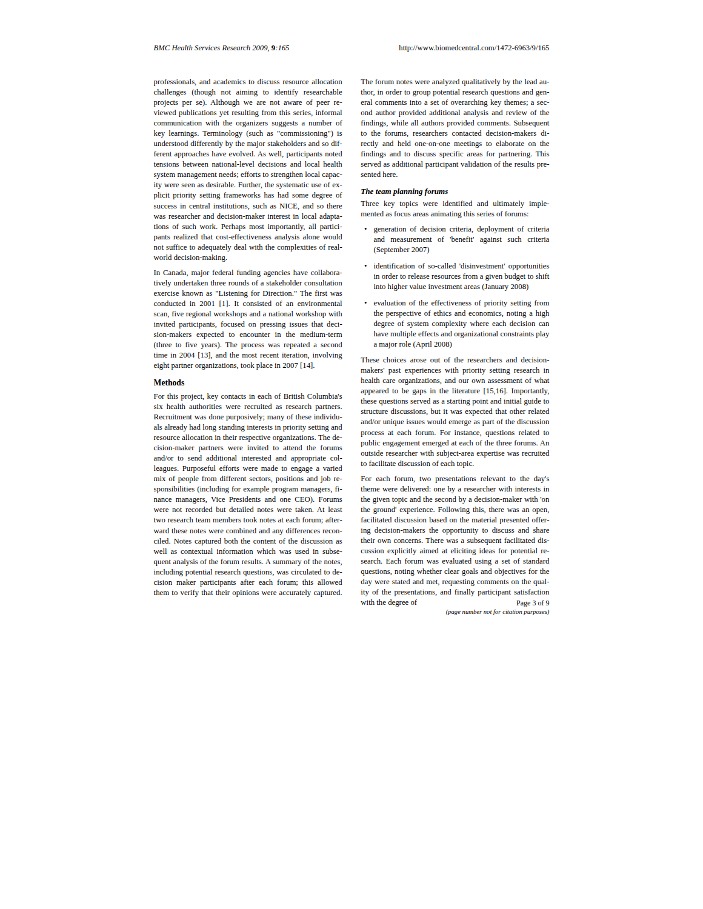BMC Health Services Research 2009, 9:165
http://www.biomedcentral.com/1472-6963/9/165
professionals, and academics to discuss resource allocation challenges (though not aiming to identify researchable projects per se). Although we are not aware of peer reviewed publications yet resulting from this series, informal communication with the organizers suggests a number of key learnings. Terminology (such as "commissioning") is understood differently by the major stakeholders and so different approaches have evolved. As well, participants noted tensions between national-level decisions and local health system management needs; efforts to strengthen local capacity were seen as desirable. Further, the systematic use of explicit priority setting frameworks has had some degree of success in central institutions, such as NICE, and so there was researcher and decision-maker interest in local adaptations of such work. Perhaps most importantly, all participants realized that cost-effectiveness analysis alone would not suffice to adequately deal with the complexities of real-world decision-making.
In Canada, major federal funding agencies have collaboratively undertaken three rounds of a stakeholder consultation exercise known as "Listening for Direction." The first was conducted in 2001 [1]. It consisted of an environmental scan, five regional workshops and a national workshop with invited participants, focused on pressing issues that decision-makers expected to encounter in the medium-term (three to five years). The process was repeated a second time in 2004 [13], and the most recent iteration, involving eight partner organizations, took place in 2007 [14].
Methods
For this project, key contacts in each of British Columbia's six health authorities were recruited as research partners. Recruitment was done purposively; many of these individuals already had long standing interests in priority setting and resource allocation in their respective organizations. The decision-maker partners were invited to attend the forums and/or to send additional interested and appropriate colleagues. Purposeful efforts were made to engage a varied mix of people from different sectors, positions and job responsibilities (including for example program managers, finance managers, Vice Presidents and one CEO). Forums were not recorded but detailed notes were taken. At least two research team members took notes at each forum; afterward these notes were combined and any differences reconciled. Notes captured both the content of the discussion as well as contextual information which was used in subsequent analysis of the forum results. A summary of the notes, including potential research questions, was circulated to decision maker participants after each forum; this allowed them to verify that their opinions were accurately captured. The forum notes were analyzed qualitatively by the lead author, in order to group potential research questions and general comments into a set of overarching key themes; a second author provided additional analysis and review of the findings, while all authors provided comments. Subsequent to the forums, researchers contacted decision-makers directly and held one-on-one meetings to elaborate on the findings and to discuss specific areas for partnering. This served as additional participant validation of the results presented here.
The team planning forums
Three key topics were identified and ultimately implemented as focus areas animating this series of forums:
generation of decision criteria, deployment of criteria and measurement of 'benefit' against such criteria (September 2007)
identification of so-called 'disinvestment' opportunities in order to release resources from a given budget to shift into higher value investment areas (January 2008)
evaluation of the effectiveness of priority setting from the perspective of ethics and economics, noting a high degree of system complexity where each decision can have multiple effects and organizational constraints play a major role (April 2008)
These choices arose out of the researchers and decision-makers' past experiences with priority setting research in health care organizations, and our own assessment of what appeared to be gaps in the literature [15,16]. Importantly, these questions served as a starting point and initial guide to structure discussions, but it was expected that other related and/or unique issues would emerge as part of the discussion process at each forum. For instance, questions related to public engagement emerged at each of the three forums. An outside researcher with subject-area expertise was recruited to facilitate discussion of each topic.
For each forum, two presentations relevant to the day's theme were delivered: one by a researcher with interests in the given topic and the second by a decision-maker with 'on the ground' experience. Following this, there was an open, facilitated discussion based on the material presented offering decision-makers the opportunity to discuss and share their own concerns. There was a subsequent facilitated discussion explicitly aimed at eliciting ideas for potential research. Each forum was evaluated using a set of standard questions, noting whether clear goals and objectives for the day were stated and met, requesting comments on the quality of the presentations, and finally participant satisfaction with the degree of
Page 3 of 9
(page number not for citation purposes)